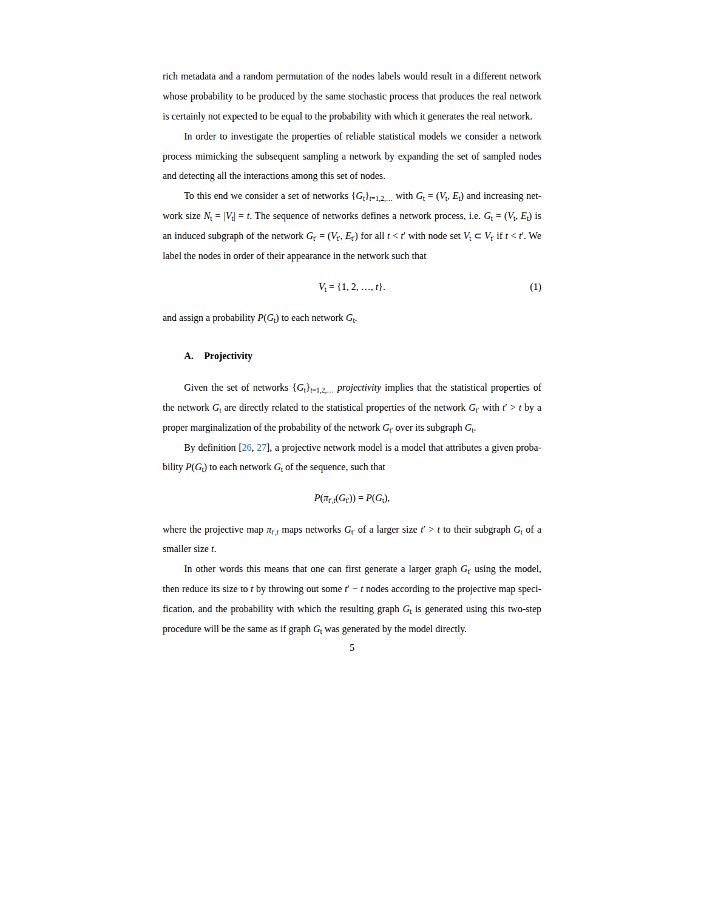rich metadata and a random permutation of the nodes labels would result in a different network whose probability to be produced by the same stochastic process that produces the real network is certainly not expected to be equal to the probability with which it generates the real network.
In order to investigate the properties of reliable statistical models we consider a network process mimicking the subsequent sampling a network by expanding the set of sampled nodes and detecting all the interactions among this set of nodes.
To this end we consider a set of networks {Gt}t=1,2,… with Gt = (Vt, Et) and increasing network size Nt = |Vt| = t. The sequence of networks defines a network process, i.e. Gt = (Vt, Et) is an induced subgraph of the network Gt′ = (Vt′, Et′) for all t < t′ with node set Vt ⊂ Vt′ if t < t′. We label the nodes in order of their appearance in the network such that
Vt = {1, 2, …, t}. (1)
and assign a probability P(Gt) to each network Gt.
A. Projectivity
Given the set of networks {Gt}t=1,2,… projectivity implies that the statistical properties of the network Gt are directly related to the statistical properties of the network Gt′ with t′ > t by a proper marginalization of the probability of the network Gt′ over its subgraph Gt.
By definition [26, 27], a projective network model is a model that attributes a given probability P(Gt) to each network Gt of the sequence, such that
P(πt′,t(Gt′)) = P(Gt),
where the projective map πt′,t maps networks Gt′ of a larger size t′ > t to their subgraph Gt of a smaller size t.
In other words this means that one can first generate a larger graph Gt′ using the model, then reduce its size to t by throwing out some t′ − t nodes according to the projective map specification, and the probability with which the resulting graph Gt is generated using this two-step procedure will be the same as if graph Gt was generated by the model directly.
5